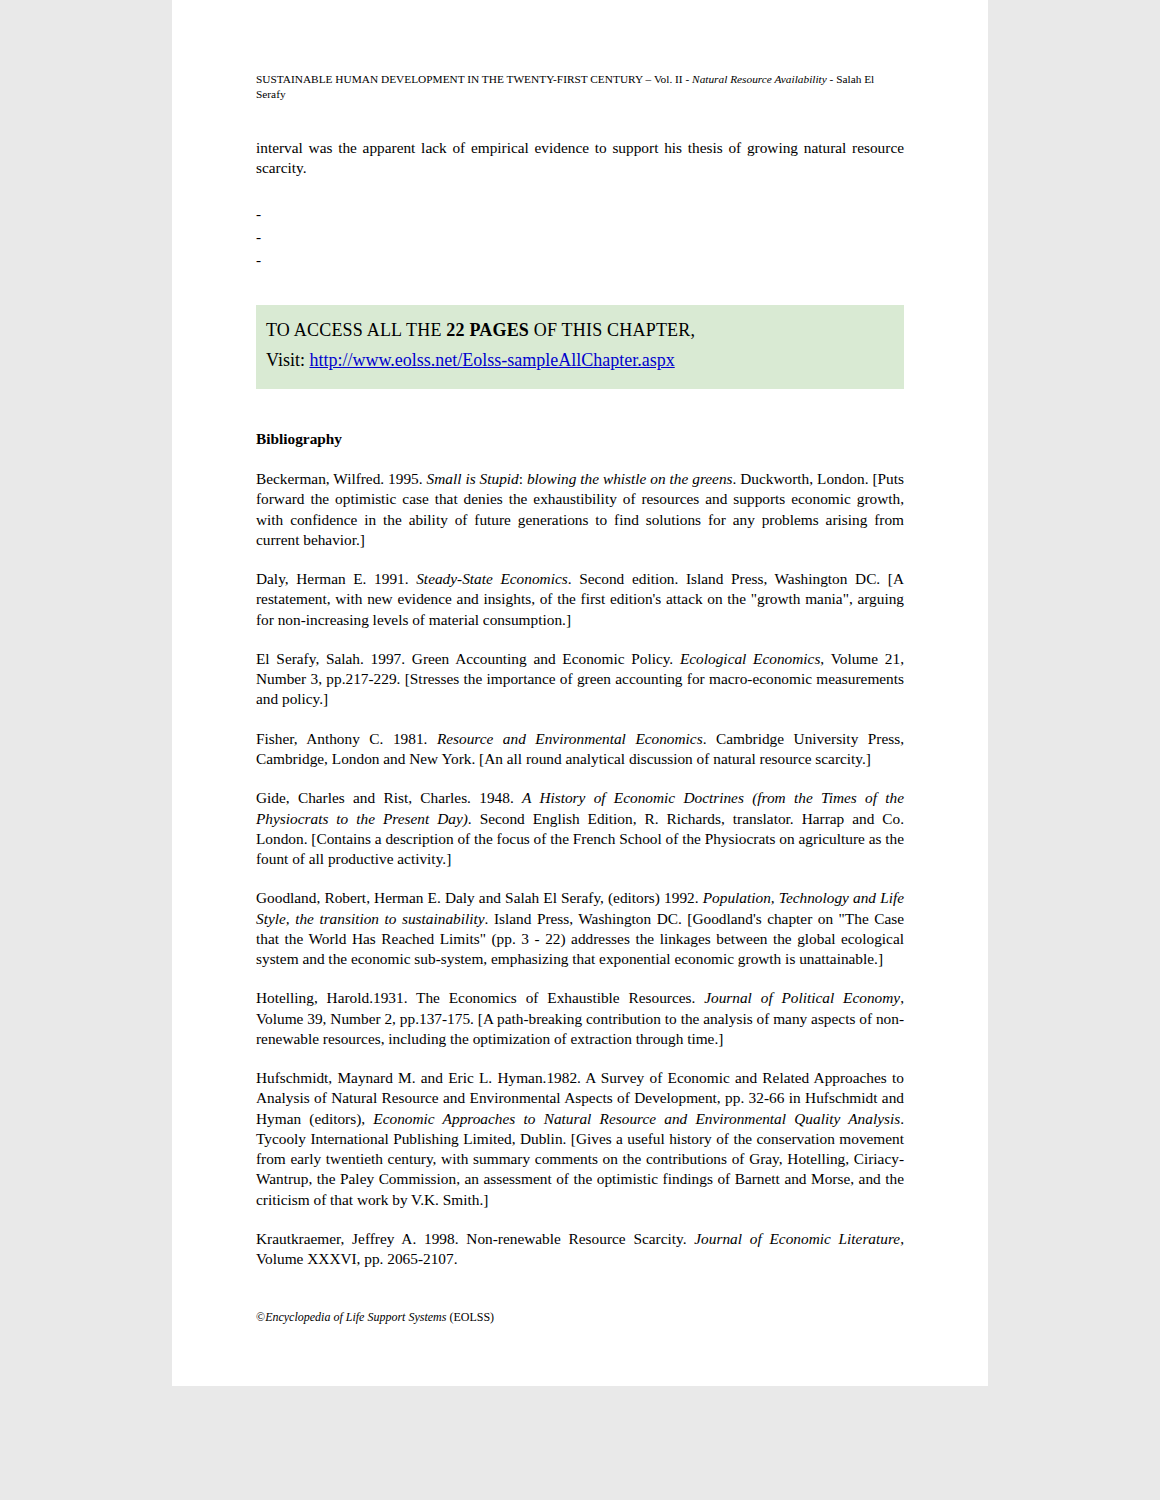SUSTAINABLE HUMAN DEVELOPMENT IN THE TWENTY-FIRST CENTURY – Vol. II - Natural Resource Availability - Salah El Serafy
interval was the apparent lack of empirical evidence to support his thesis of growing natural resource scarcity.
- - -
TO ACCESS ALL THE 22 PAGES OF THIS CHAPTER,
Visit: http://www.eolss.net/Eolss-sampleAllChapter.aspx
Bibliography
Beckerman, Wilfred. 1995. Small is Stupid: blowing the whistle on the greens. Duckworth, London. [Puts forward the optimistic case that denies the exhaustibility of resources and supports economic growth, with confidence in the ability of future generations to find solutions for any problems arising from current behavior.]
Daly, Herman E. 1991. Steady-State Economics. Second edition. Island Press, Washington DC. [A restatement, with new evidence and insights, of the first edition's attack on the "growth mania", arguing for non-increasing levels of material consumption.]
El Serafy, Salah. 1997. Green Accounting and Economic Policy. Ecological Economics, Volume 21, Number 3, pp.217-229. [Stresses the importance of green accounting for macro-economic measurements and policy.]
Fisher, Anthony C. 1981. Resource and Environmental Economics. Cambridge University Press, Cambridge, London and New York. [An all round analytical discussion of natural resource scarcity.]
Gide, Charles and Rist, Charles. 1948. A History of Economic Doctrines (from the Times of the Physiocrats to the Present Day). Second English Edition, R. Richards, translator. Harrap and Co. London. [Contains a description of the focus of the French School of the Physiocrats on agriculture as the fount of all productive activity.]
Goodland, Robert, Herman E. Daly and Salah El Serafy, (editors) 1992. Population, Technology and Life Style, the transition to sustainability. Island Press, Washington DC. [Goodland's chapter on "The Case that the World Has Reached Limits" (pp. 3 - 22) addresses the linkages between the global ecological system and the economic sub-system, emphasizing that exponential economic growth is unattainable.]
Hotelling, Harold.1931. The Economics of Exhaustible Resources. Journal of Political Economy, Volume 39, Number 2, pp.137-175. [A path-breaking contribution to the analysis of many aspects of non-renewable resources, including the optimization of extraction through time.]
Hufschmidt, Maynard M. and Eric L. Hyman.1982. A Survey of Economic and Related Approaches to Analysis of Natural Resource and Environmental Aspects of Development, pp. 32-66 in Hufschmidt and Hyman (editors), Economic Approaches to Natural Resource and Environmental Quality Analysis. Tycooly International Publishing Limited, Dublin. [Gives a useful history of the conservation movement from early twentieth century, with summary comments on the contributions of Gray, Hotelling, Ciriacy-Wantrup, the Paley Commission, an assessment of the optimistic findings of Barnett and Morse, and the criticism of that work by V.K. Smith.]
Krautkraemer, Jeffrey A. 1998. Non-renewable Resource Scarcity. Journal of Economic Literature, Volume XXXVI, pp. 2065-2107.
©Encyclopedia of Life Support Systems (EOLSS)